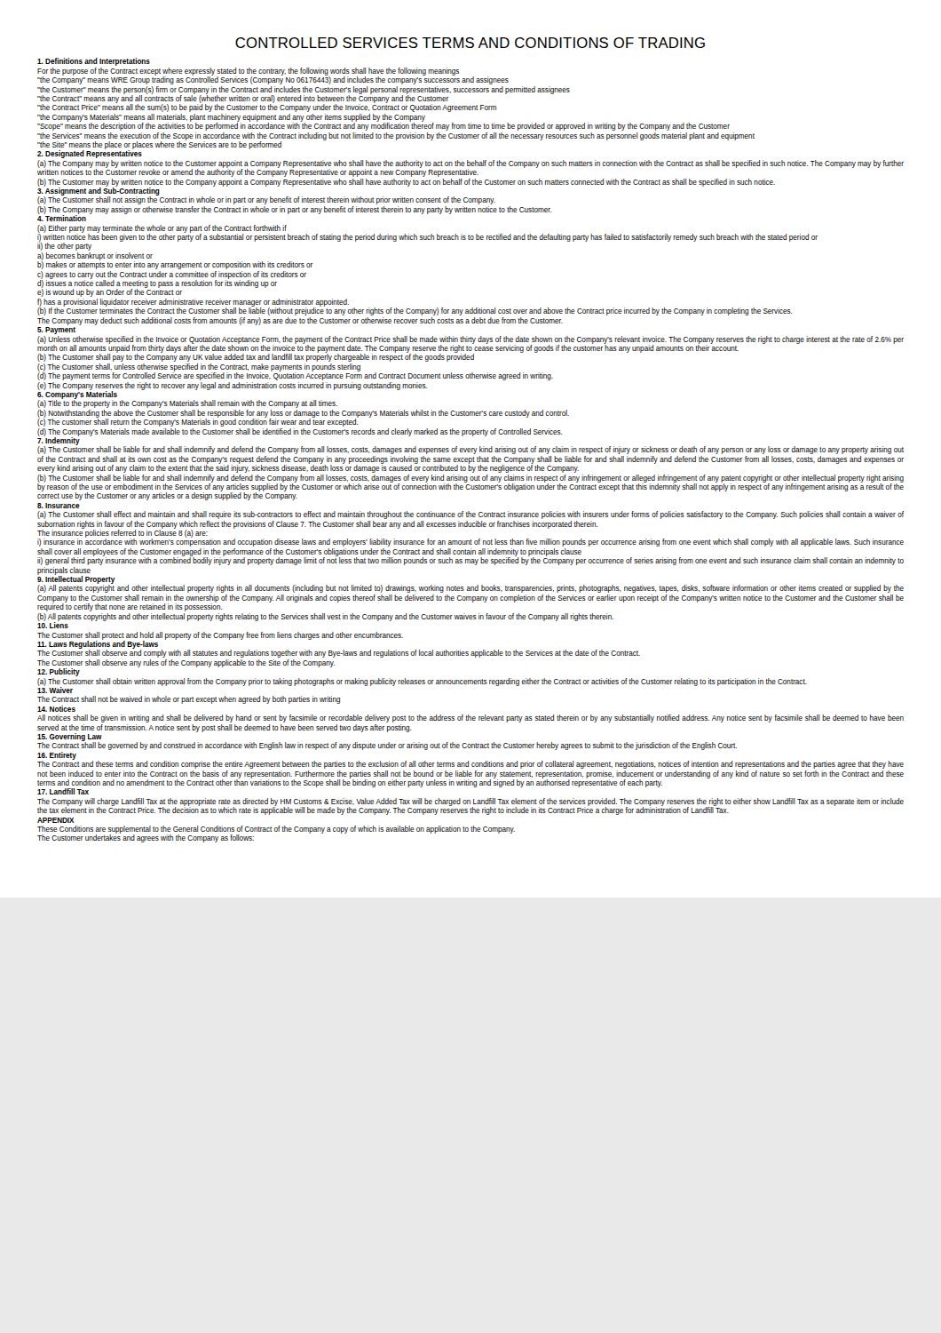CONTROLLED SERVICES TERMS AND CONDITIONS OF TRADING
1. Definitions and Interpretations
For the purpose of the Contract except where expressly stated to the contrary, the following words shall have the following meanings
"the Company" means WRE Group trading as Controlled Services (Company No 06176443) and includes the company's successors and assignees
"the Customer" means the person(s) firm or Company in the Contract and includes the Customer's legal personal representatives, successors and permitted assignees
"the Contract" means any and all contracts of sale (whether written or oral) entered into between the Company and the Customer
"the Contract Price" means all the sum(s) to be paid by the Customer to the Company under the Invoice, Contract or Quotation Agreement Form
"the Company's Materials" means all materials, plant machinery equipment and any other items supplied by the Company
"Scope" means the description of the activities to be performed in accordance with the Contract and any modification thereof may from time to time be provided or approved in writing by the Company and the Customer
"the Services" means the execution of the Scope in accordance with the Contract including but not limited to the provision by the Customer of all the necessary resources such as personnel goods material plant and equipment
"the Site" means the place or places where the Services are to be performed
2. Designated Representatives
(a) The Company may by written notice to the Customer appoint a Company Representative who shall have the authority to act on the behalf of the Company on such matters in connection with the Contract as shall be specified in such notice. The Company may by further written notices to the Customer revoke or amend the authority of the Company Representative or appoint a new Company Representative.
(b) The Customer may by written notice to the Company appoint a Company Representative who shall have authority to act on behalf of the Customer on such matters connected with the Contract as shall be specified in such notice.
3. Assignment and Sub-Contracting
(a) The Customer shall not assign the Contract in whole or in part or any benefit of interest therein without prior written consent of the Company.
(b) The Company may assign or otherwise transfer the Contract in whole or in part or any benefit of interest therein to any party by written notice to the Customer.
4. Termination
(a) Either party may terminate the whole or any part of the Contract forthwith if
i) written notice has been given to the other party of a substantial or persistent breach of stating the period during which such breach is to be rectified and the defaulting party has failed to satisfactorily remedy such breach with the stated period or
ii) the other party
a) becomes bankrupt or insolvent or
b) makes or attempts to enter into any arrangement or composition with its creditors or
c) agrees to carry out the Contract under a committee of inspection of its creditors or
d) issues a notice called a meeting to pass a resolution for its winding up or
e) is wound up by an Order of the Contract or
f) has a provisional liquidator receiver administrative receiver manager or administrator appointed.
(b) If the Customer terminates the Contract the Customer shall be liable (without prejudice to any other rights of the Company) for any additional cost over and above the Contract price incurred by the Company in completing the Services.
The Company may deduct such additional costs from amounts (if any) as are due to the Customer or otherwise recover such costs as a debt due from the Customer.
5. Payment
(a) Unless otherwise specified in the Invoice or Quotation Acceptance Form, the payment of the Contract Price shall be made within thirty days of the date shown on the Company's relevant invoice. The Company reserves the right to charge interest at the rate of 2.6% per month on all amounts unpaid from thirty days after the date shown on the invoice to the payment date. The Company reserve the right to cease servicing of goods if the customer has any unpaid amounts on their account.
(b) The Customer shall pay to the Company any UK value added tax and landfill tax properly chargeable in respect of the goods provided
(c) The Customer shall, unless otherwise specified in the Contract, make payments in pounds sterling
(d) The payment terms for Controlled Service are specified in the Invoice, Quotation Acceptance Form and Contract Document unless otherwise agreed in writing.
(e) The Company reserves the right to recover any legal and administration costs incurred in pursuing outstanding monies.
6. Company's Materials
(a) Title to the property in the Company's Materials shall remain with the Company at all times.
(b) Notwithstanding the above the Customer shall be responsible for any loss or damage to the Company's Materials whilst in the Customer's care custody and control.
(c) The customer shall return the Company's Materials in good condition fair wear and tear excepted.
(d) The Company's Materials made available to the Customer shall be identified in the Customer's records and clearly marked as the property of Controlled Services.
7. Indemnity
(a) The Customer shall be liable for and shall indemnify and defend the Company from all losses, costs, damages and expenses of every kind arising out of any claim in respect of injury or sickness or death of any person or any loss or damage to any property arising out of the Contract and shall at its own cost as the Company's request defend the Company in any proceedings involving the same except that the Company shall be liable for and shall indemnify and defend the Customer from all losses, costs, damages and expenses or every kind arising out of any claim to the extent that the said injury, sickness disease, death loss or damage is caused or contributed to by the negligence of the Company.
(b) The Customer shall be liable for and shall indemnify and defend the Company from all losses, costs, damages of every kind arising out of any claims in respect of any infringement or alleged infringement of any patent copyright or other intellectual property right arising by reason of the use or embodiment in the Services of any articles supplied by the Customer or which arise out of connection with the Customer's obligation under the Contract except that this indemnity shall not apply in respect of any infringement arising as a result of the correct use by the Customer or any articles or a design supplied by the Company.
8. Insurance
(a) The Customer shall effect and maintain and shall require its sub-contractors to effect and maintain throughout the continuance of the Contract insurance policies with insurers under forms of policies satisfactory to the Company. Such policies shall contain a waiver of subornation rights in favour of the Company which reflect the provisions of Clause 7. The Customer shall bear any and all excesses inducible or franchises incorporated therein.
The insurance policies referred to in Clause 8 (a) are:
i) insurance in accordance with workmen's compensation and occupation disease laws and employers' liability insurance for an amount of not less than five million pounds per occurrence arising from one event which shall comply with all applicable laws. Such insurance shall cover all employees of the Customer engaged in the performance of the Customer's obligations under the Contract and shall contain all indemnity to principals clause
ii) general third party insurance with a combined bodily injury and property damage limit of not less that two million pounds or such as may be specified by the Company per occurrence of series arising from one event and such insurance claim shall contain an indemnity to principals clause
9. Intellectual Property
(a) All patents copyright and other intellectual property rights in all documents (including but not limited to) drawings, working notes and books, transparencies, prints, photographs, negatives, tapes, disks, software information or other items created or supplied by the Company to the Customer shall remain in the ownership of the Company. All originals and copies thereof shall be delivered to the Company on completion of the Services or earlier upon receipt of the Company's written notice to the Customer and the Customer shall be required to certify that none are retained in its possession.
(b) All patents copyrights and other intellectual property rights relating to the Services shall vest in the Company and the Customer waives in favour of the Company all rights therein.
10. Liens
The Customer shall protect and hold all property of the Company free from liens charges and other encumbrances.
11. Laws Regulations and Bye-laws
The Customer shall observe and comply with all statutes and regulations together with any Bye-laws and regulations of local authorities applicable to the Services at the date of the Contract.
The Customer shall observe any rules of the Company applicable to the Site of the Company.
12. Publicity
(a) The Customer shall obtain written approval from the Company prior to taking photographs or making publicity releases or announcements regarding either the Contract or activities of the Customer relating to its participation in the Contract.
13. Waiver
The Contract shall not be waived in whole or part except when agreed by both parties in writing
14. Notices
All notices shall be given in writing and shall be delivered by hand or sent by facsimile or recordable delivery post to the address of the relevant party as stated therein or by any substantially notified address. Any notice sent by facsimile shall be deemed to have been served at the time of transmission. A notice sent by post shall be deemed to have been served two days after posting.
15. Governing Law
The Contract shall be governed by and construed in accordance with English law in respect of any dispute under or arising out of the Contract the Customer hereby agrees to submit to the jurisdiction of the English Court.
16. Entirety
The Contract and these terms and condition comprise the entire Agreement between the parties to the exclusion of all other terms and conditions and prior of collateral agreement, negotiations, notices of intention and representations and the parties agree that they have not been induced to enter into the Contract on the basis of any representation. Furthermore the parties shall not be bound or be liable for any statement, representation, promise, inducement or understanding of any kind of nature so set forth in the Contract and these terms and condition and no amendment to the Contract other than variations to the Scope shall be binding on either party unless in writing and signed by an authorised representative of each party.
17. Landfill Tax
The Company will charge Landfill Tax at the appropriate rate as directed by HM Customs & Excise, Value Added Tax will be charged on Landfill Tax element of the services provided. The Company reserves the right to either show Landfill Tax as a separate item or include the tax element in the Contract Price. The decision as to which rate is applicable will be made by the Company. The Company reserves the right to include in its Contract Price a charge for administration of Landfill Tax.
APPENDIX
These Conditions are supplemental to the General Conditions of Contract of the Company a copy of which is available on application to the Company.
The Customer undertakes and agrees with the Company as follows: